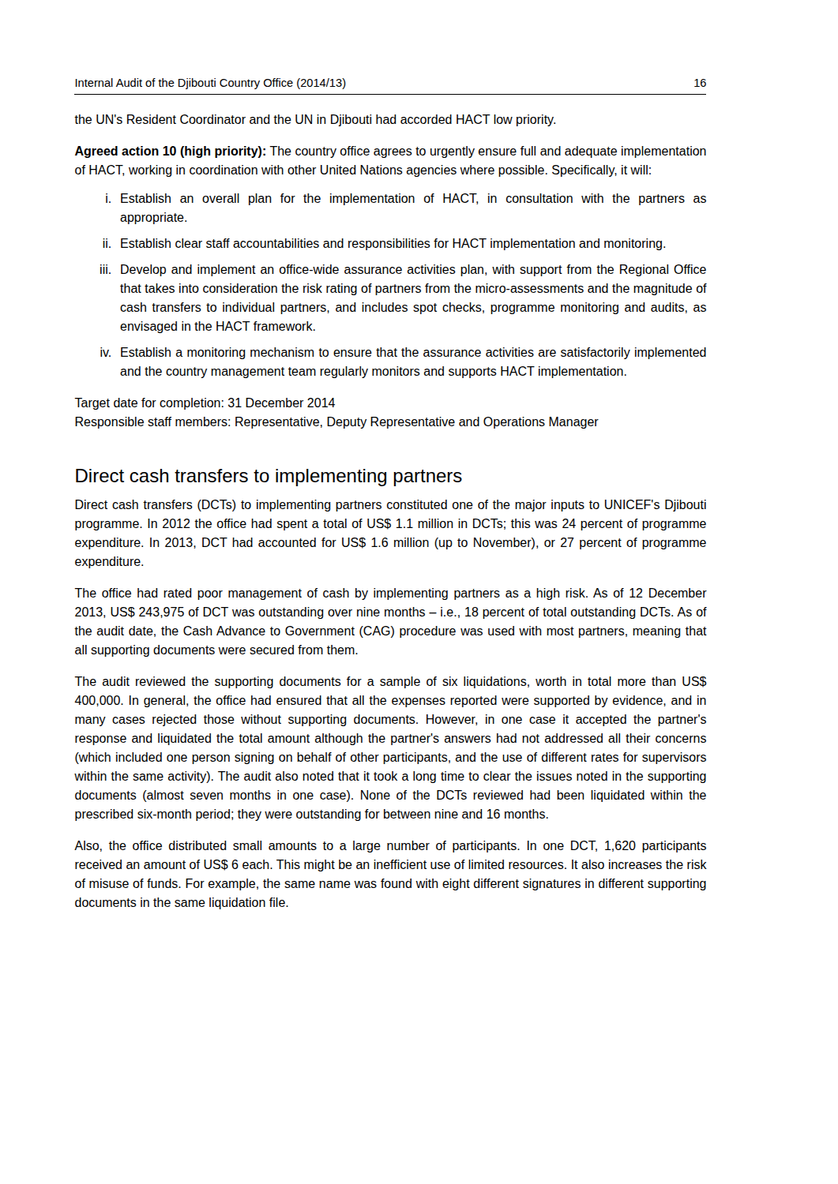Internal Audit of the Djibouti Country Office (2014/13) 16
the UN's Resident Coordinator and the UN in Djibouti had accorded HACT low priority.
Agreed action 10 (high priority): The country office agrees to urgently ensure full and adequate implementation of HACT, working in coordination with other United Nations agencies where possible. Specifically, it will:
Establish an overall plan for the implementation of HACT, in consultation with the partners as appropriate.
Establish clear staff accountabilities and responsibilities for HACT implementation and monitoring.
Develop and implement an office-wide assurance activities plan, with support from the Regional Office that takes into consideration the risk rating of partners from the micro-assessments and the magnitude of cash transfers to individual partners, and includes spot checks, programme monitoring and audits, as envisaged in the HACT framework.
Establish a monitoring mechanism to ensure that the assurance activities are satisfactorily implemented and the country management team regularly monitors and supports HACT implementation.
Target date for completion: 31 December 2014
Responsible staff members: Representative, Deputy Representative and Operations Manager
Direct cash transfers to implementing partners
Direct cash transfers (DCTs) to implementing partners constituted one of the major inputs to UNICEF's Djibouti programme. In 2012 the office had spent a total of US$ 1.1 million in DCTs; this was 24 percent of programme expenditure. In 2013, DCT had accounted for US$ 1.6 million (up to November), or 27 percent of programme expenditure.
The office had rated poor management of cash by implementing partners as a high risk. As of 12 December 2013, US$ 243,975 of DCT was outstanding over nine months – i.e., 18 percent of total outstanding DCTs. As of the audit date, the Cash Advance to Government (CAG) procedure was used with most partners, meaning that all supporting documents were secured from them.
The audit reviewed the supporting documents for a sample of six liquidations, worth in total more than US$ 400,000. In general, the office had ensured that all the expenses reported were supported by evidence, and in many cases rejected those without supporting documents. However, in one case it accepted the partner's response and liquidated the total amount although the partner's answers had not addressed all their concerns (which included one person signing on behalf of other participants, and the use of different rates for supervisors within the same activity). The audit also noted that it took a long time to clear the issues noted in the supporting documents (almost seven months in one case). None of the DCTs reviewed had been liquidated within the prescribed six-month period; they were outstanding for between nine and 16 months.
Also, the office distributed small amounts to a large number of participants. In one DCT, 1,620 participants received an amount of US$ 6 each. This might be an inefficient use of limited resources. It also increases the risk of misuse of funds. For example, the same name was found with eight different signatures in different supporting documents in the same liquidation file.